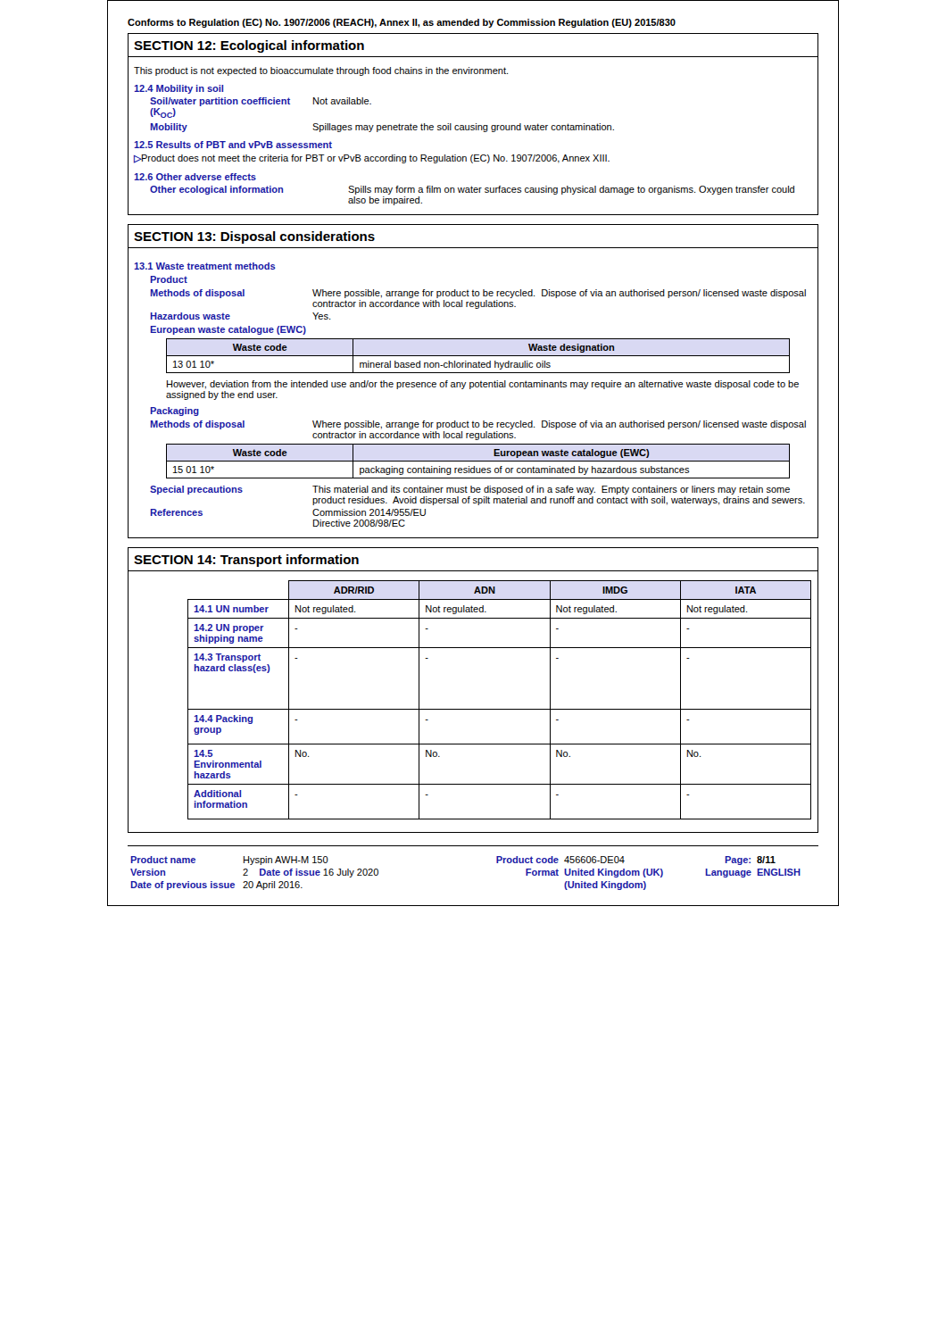Conforms to Regulation (EC) No. 1907/2006 (REACH), Annex II, as amended by Commission Regulation (EU) 2015/830
SECTION 12: Ecological information
This product is not expected to bioaccumulate through food chains in the environment.
12.4 Mobility in soil
Soil/water partition coefficient (KOC)
Not available.
Mobility
Spillages may penetrate the soil causing ground water contamination.
12.5 Results of PBT and vPvB assessment
▷Product does not meet the criteria for PBT or vPvB according to Regulation (EC) No. 1907/2006, Annex XIII.
12.6 Other adverse effects
Other ecological information
Spills may form a film on water surfaces causing physical damage to organisms. Oxygen transfer could also be impaired.
SECTION 13: Disposal considerations
13.1 Waste treatment methods
Product
Methods of disposal
Where possible, arrange for product to be recycled. Dispose of via an authorised person/ licensed waste disposal contractor in accordance with local regulations.
Hazardous waste
Yes.
European waste catalogue (EWC)
| Waste code | Waste designation |
| --- | --- |
| 13 01 10* | mineral based non-chlorinated hydraulic oils |
However, deviation from the intended use and/or the presence of any potential contaminants may require an alternative waste disposal code to be assigned by the end user.
Packaging
Methods of disposal
Where possible, arrange for product to be recycled. Dispose of via an authorised person/ licensed waste disposal contractor in accordance with local regulations.
| Waste code | European waste catalogue (EWC) |
| --- | --- |
| 15 01 10* | packaging containing residues of or contaminated by hazardous substances |
Special precautions
This material and its container must be disposed of in a safe way. Empty containers or liners may retain some product residues. Avoid dispersal of spilt material and runoff and contact with soil, waterways, drains and sewers.
References
Commission 2014/955/EU
Directive 2008/98/EC
SECTION 14: Transport information
| | ADR/RID | ADN | IMDG | IATA |
| --- | --- | --- | --- | --- |
| 14.1 UN number | Not regulated. | Not regulated. | Not regulated. | Not regulated. |
| 14.2 UN proper shipping name | - | - | - | - |
| 14.3 Transport hazard class(es) | - | - | - | - |
| 14.4 Packing group | - | - | - | - |
| 14.5 Environmental hazards | No. | No. | No. | No. |
| Additional information | - | - | - | - |
| Product name | Hyspin AWH-M 150 | Product code | 456606-DE04 | Page: | 8/11 |
| Version | 2 Date of issue 16 July 2020 | Format | United Kingdom (UK) | Language | ENGLISH |
| Date of previous issue | 20 April 2016. | | (United Kingdom) | | |